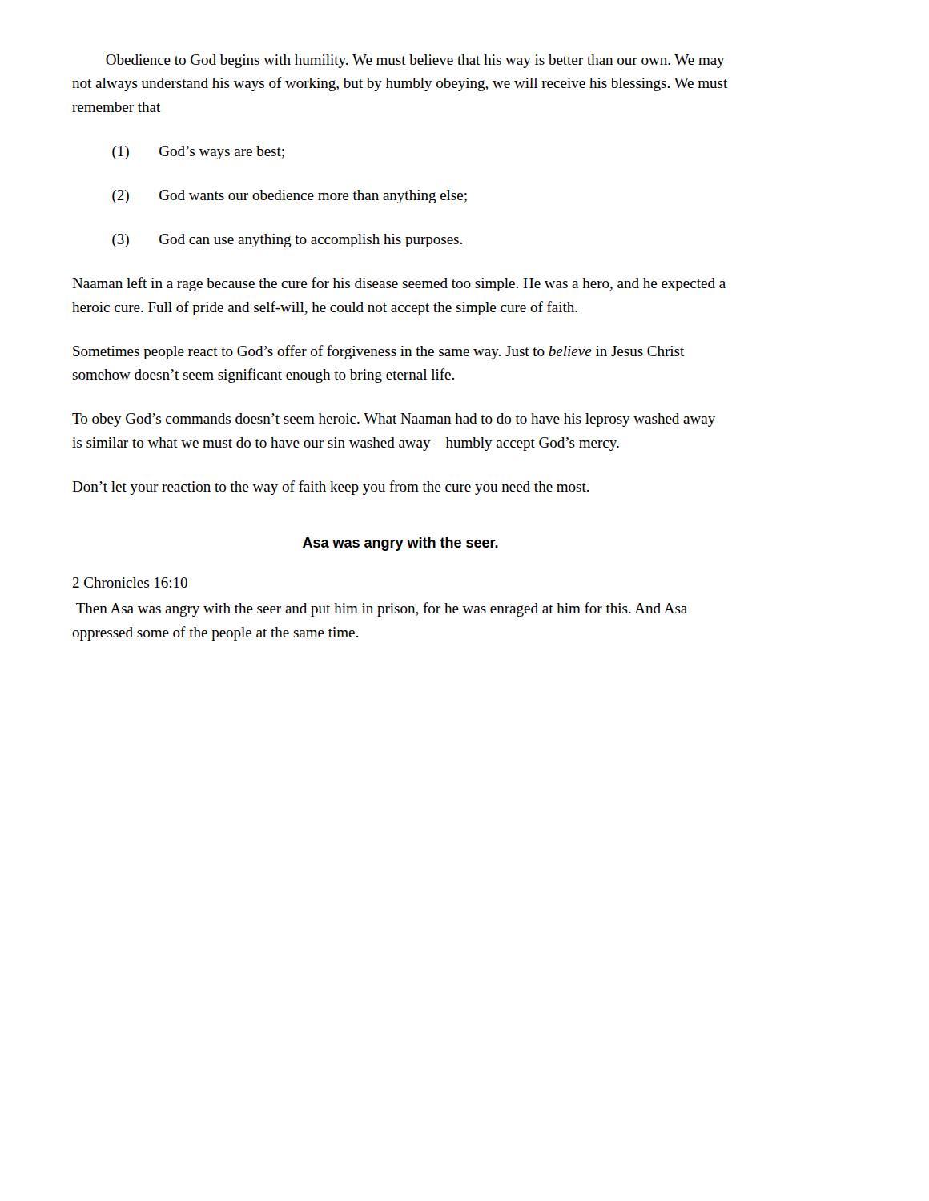Obedience to God begins with humility. We must believe that his way is better than our own. We may not always understand his ways of working, but by humbly obeying, we will receive his blessings. We must remember that
(1) God’s ways are best;
(2) God wants our obedience more than anything else;
(3) God can use anything to accomplish his purposes.
Naaman left in a rage because the cure for his disease seemed too simple. He was a hero, and he expected a heroic cure. Full of pride and self-will, he could not accept the simple cure of faith.
Sometimes people react to God’s offer of forgiveness in the same way. Just to believe in Jesus Christ somehow doesn’t seem significant enough to bring eternal life.
To obey God’s commands doesn’t seem heroic. What Naaman had to do to have his leprosy washed away is similar to what we must do to have our sin washed away—humbly accept God’s mercy.
Don’t let your reaction to the way of faith keep you from the cure you need the most.
Asa was angry with the seer.
2 Chronicles 16:10
Then Asa was angry with the seer and put him in prison, for he was enraged at him for this. And Asa oppressed some of the people at the same time.